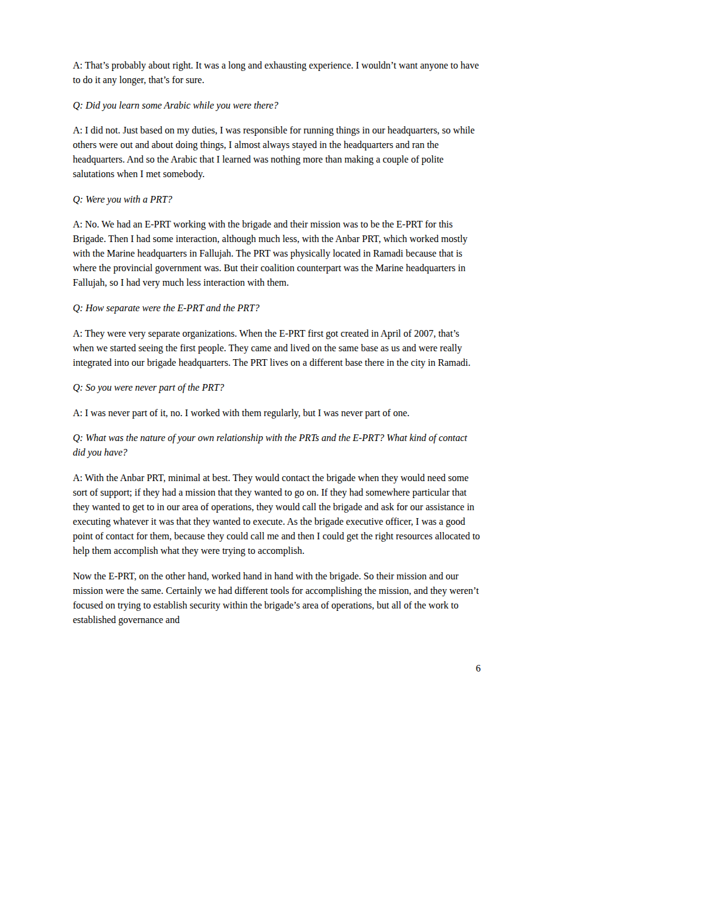A: That’s probably about right. It was a long and exhausting experience. I wouldn’t want anyone to have to do it any longer, that’s for sure.
Q: Did you learn some Arabic while you were there?
A: I did not. Just based on my duties, I was responsible for running things in our headquarters, so while others were out and about doing things, I almost always stayed in the headquarters and ran the headquarters. And so the Arabic that I learned was nothing more than making a couple of polite salutations when I met somebody.
Q: Were you with a PRT?
A: No. We had an E-PRT working with the brigade and their mission was to be the E-PRT for this Brigade. Then I had some interaction, although much less, with the Anbar PRT, which worked mostly with the Marine headquarters in Fallujah. The PRT was physically located in Ramadi because that is where the provincial government was. But their coalition counterpart was the Marine headquarters in Fallujah, so I had very much less interaction with them.
Q: How separate were the E-PRT and the PRT?
A: They were very separate organizations. When the E-PRT first got created in April of 2007, that’s when we started seeing the first people. They came and lived on the same base as us and were really integrated into our brigade headquarters. The PRT lives on a different base there in the city in Ramadi.
Q: So you were never part of the PRT?
A: I was never part of it, no. I worked with them regularly, but I was never part of one.
Q: What was the nature of your own relationship with the PRTs and the E-PRT? What kind of contact did you have?
A: With the Anbar PRT, minimal at best. They would contact the brigade when they would need some sort of support; if they had a mission that they wanted to go on. If they had somewhere particular that they wanted to get to in our area of operations, they would call the brigade and ask for our assistance in executing whatever it was that they wanted to execute. As the brigade executive officer, I was a good point of contact for them, because they could call me and then I could get the right resources allocated to help them accomplish what they were trying to accomplish.
Now the E-PRT, on the other hand, worked hand in hand with the brigade. So their mission and our mission were the same. Certainly we had different tools for accomplishing the mission, and they weren’t focused on trying to establish security within the brigade’s area of operations, but all of the work to established governance and
6